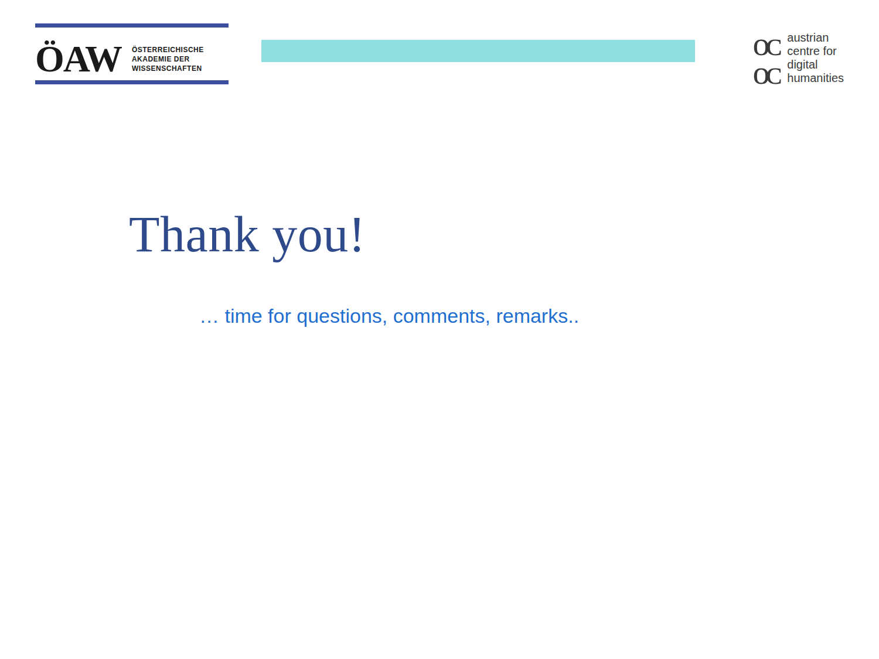ÖAW
Österreichische
Akademie der
Wissenschaften
ᴏᴄ
ᴏᴄ
austrian
centre for
digital
humanities
Thank you!
… time for questions, comments, remarks..